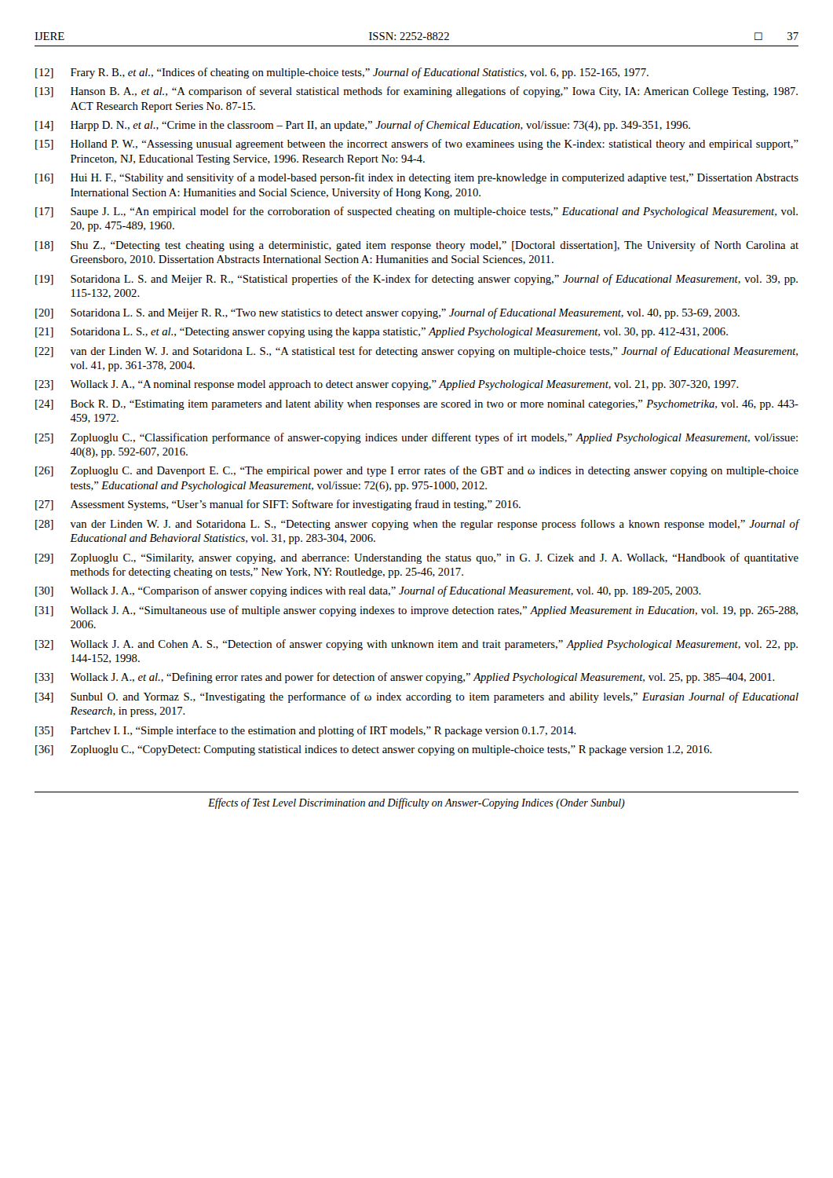IJERE ISSN: 2252-8822 ☐ 37
[12] Frary R. B., et al., “Indices of cheating on multiple-choice tests,” Journal of Educational Statistics, vol. 6, pp. 152-165, 1977.
[13] Hanson B. A., et al., “A comparison of several statistical methods for examining allegations of copying,” Iowa City, IA: American College Testing, 1987. ACT Research Report Series No. 87-15.
[14] Harpp D. N., et al., “Crime in the classroom – Part II, an update,” Journal of Chemical Education, vol/issue: 73(4), pp. 349-351, 1996.
[15] Holland P. W., “Assessing unusual agreement between the incorrect answers of two examinees using the K-index: statistical theory and empirical support,” Princeton, NJ, Educational Testing Service, 1996. Research Report No: 94-4.
[16] Hui H. F., “Stability and sensitivity of a model-based person-fit index in detecting item pre-knowledge in computerized adaptive test,” Dissertation Abstracts International Section A: Humanities and Social Science, University of Hong Kong, 2010.
[17] Saupe J. L., “An empirical model for the corroboration of suspected cheating on multiple-choice tests,” Educational and Psychological Measurement, vol. 20, pp. 475-489, 1960.
[18] Shu Z., “Detecting test cheating using a deterministic, gated item response theory model,” [Doctoral dissertation], The University of North Carolina at Greensboro, 2010. Dissertation Abstracts International Section A: Humanities and Social Sciences, 2011.
[19] Sotaridona L. S. and Meijer R. R., “Statistical properties of the K-index for detecting answer copying,” Journal of Educational Measurement, vol. 39, pp. 115-132, 2002.
[20] Sotaridona L. S. and Meijer R. R., “Two new statistics to detect answer copying,” Journal of Educational Measurement, vol. 40, pp. 53-69, 2003.
[21] Sotaridona L. S., et al., “Detecting answer copying using the kappa statistic,” Applied Psychological Measurement, vol. 30, pp. 412-431, 2006.
[22] van der Linden W. J. and Sotaridona L. S., “A statistical test for detecting answer copying on multiple-choice tests,” Journal of Educational Measurement, vol. 41, pp. 361-378, 2004.
[23] Wollack J. A., “A nominal response model approach to detect answer copying,” Applied Psychological Measurement, vol. 21, pp. 307-320, 1997.
[24] Bock R. D., “Estimating item parameters and latent ability when responses are scored in two or more nominal categories,” Psychometrika, vol. 46, pp. 443-459, 1972.
[25] Zopluoglu C., “Classification performance of answer-copying indices under different types of irt models,” Applied Psychological Measurement, vol/issue: 40(8), pp. 592-607, 2016.
[26] Zopluoglu C. and Davenport E. C., “The empirical power and type I error rates of the GBT and ω indices in detecting answer copying on multiple-choice tests,” Educational and Psychological Measurement, vol/issue: 72(6), pp. 975-1000, 2012.
[27] Assessment Systems, “User’s manual for SIFT: Software for investigating fraud in testing,” 2016.
[28] van der Linden W. J. and Sotaridona L. S., “Detecting answer copying when the regular response process follows a known response model,” Journal of Educational and Behavioral Statistics, vol. 31, pp. 283-304, 2006.
[29] Zopluoglu C., “Similarity, answer copying, and aberrance: Understanding the status quo,” in G. J. Cizek and J. A. Wollack, “Handbook of quantitative methods for detecting cheating on tests,” New York, NY: Routledge, pp. 25-46, 2017.
[30] Wollack J. A., “Comparison of answer copying indices with real data,” Journal of Educational Measurement, vol. 40, pp. 189-205, 2003.
[31] Wollack J. A., “Simultaneous use of multiple answer copying indexes to improve detection rates,” Applied Measurement in Education, vol. 19, pp. 265-288, 2006.
[32] Wollack J. A. and Cohen A. S., “Detection of answer copying with unknown item and trait parameters,” Applied Psychological Measurement, vol. 22, pp. 144-152, 1998.
[33] Wollack J. A., et al., “Defining error rates and power for detection of answer copying,” Applied Psychological Measurement, vol. 25, pp. 385–404, 2001.
[34] Sunbul O. and Yormaz S., “Investigating the performance of ω index according to item parameters and ability levels,” Eurasian Journal of Educational Research, in press, 2017.
[35] Partchev I. I., “Simple interface to the estimation and plotting of IRT models,” R package version 0.1.7, 2014.
[36] Zopluoglu C., “CopyDetect: Computing statistical indices to detect answer copying on multiple-choice tests,” R package version 1.2, 2016.
Effects of Test Level Discrimination and Difficulty on Answer-Copying Indices (Onder Sunbul)